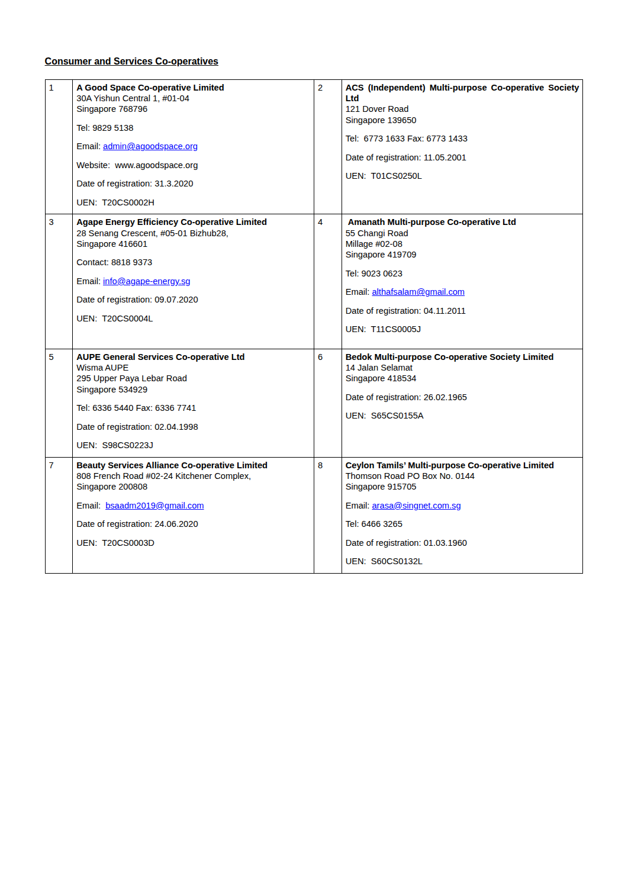Consumer and Services Co-operatives
| 1 | A Good Space Co-operative Limited 30A Yishun Central 1, #01-04 Singapore 768796 Tel: 9829 5138 Email: admin@agoodspace.org Website: www.agoodspace.org Date of registration: 31.3.2020 UEN: T20CS0002H | 2 | ACS (Independent) Multi-purpose Co-operative Society Ltd 121 Dover Road Singapore 139650 Tel: 6773 1633 Fax: 6773 1433 Date of registration: 11.05.2001 UEN: T01CS0250L |
| 3 | Agape Energy Efficiency Co-operative Limited 28 Senang Crescent, #05-01 Bizhub28, Singapore 416601 Contact: 8818 9373 Email: info@agape-energy.sg Date of registration: 09.07.2020 UEN: T20CS0004L | 4 | Amanath Multi-purpose Co-operative Ltd 55 Changi Road Millage #02-08 Singapore 419709 Tel: 9023 0623 Email: althafsalam@gmail.com Date of registration: 04.11.2011 UEN: T11CS0005J |
| 5 | AUPE General Services Co-operative Ltd Wisma AUPE 295 Upper Paya Lebar Road Singapore 534929 Tel: 6336 5440 Fax: 6336 7741 Date of registration: 02.04.1998 UEN: S98CS0223J | 6 | Bedok Multi-purpose Co-operative Society Limited 14 Jalan Selamat Singapore 418534 Date of registration: 26.02.1965 UEN: S65CS0155A |
| 7 | Beauty Services Alliance Co-operative Limited 808 French Road #02-24 Kitchener Complex, Singapore 200808 Email: bsaadm2019@gmail.com Date of registration: 24.06.2020 UEN: T20CS0003D | 8 | Ceylon Tamils’ Multi-purpose Co-operative Limited Thomson Road PO Box No. 0144 Singapore 915705 Email: arasa@singnet.com.sg Tel: 6466 3265 Date of registration: 01.03.1960 UEN: S60CS0132L |